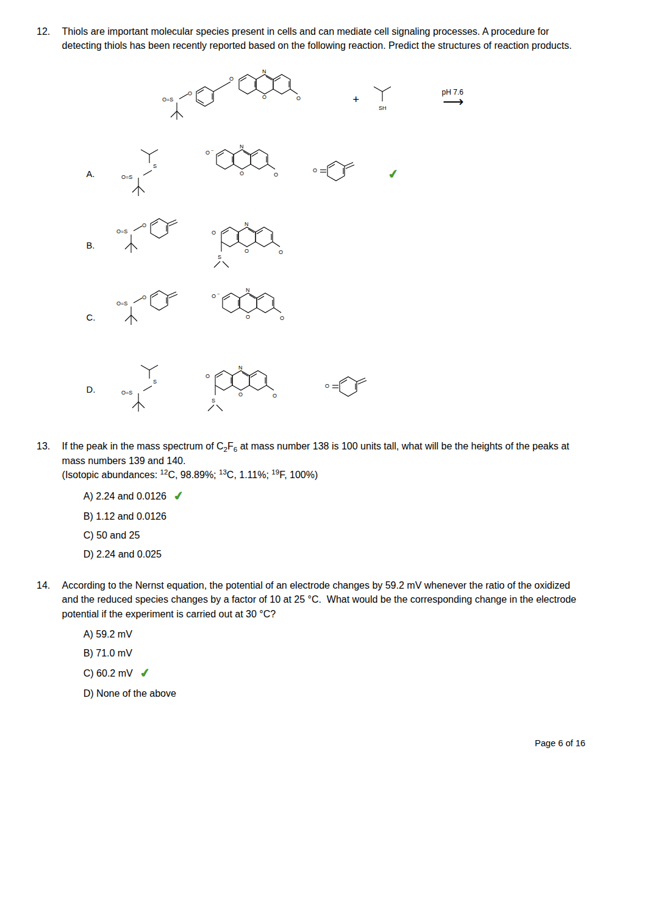12. Thiols are important molecular species present in cells and can mediate cell signaling processes. A procedure for detecting thiols has been recently reported based on the following reaction. Predict the structures of reaction products.
O=S O O N O O + SH pH 7.6 ⟶
A. S O=S O − N O O O ✔
B. O=S O O N O O S
C. O=S O O − N O O
D. S O=S O N O O S O
13. If the peak in the mass spectrum of C2F6 at mass number 138 is 100 units tall, what will be the heights of the peaks at mass numbers 139 and 140.
(Isotopic abundances: 12C, 98.89%; 13C, 1.11%; 19F, 100%)
A) 2.24 and 0.0126 ✔
B) 1.12 and 0.0126
C) 50 and 25
D) 2.24 and 0.025
14. According to the Nernst equation, the potential of an electrode changes by 59.2 mV whenever the ratio of the oxidized and the reduced species changes by a factor of 10 at 25 °C. What would be the corresponding change in the electrode potential if the experiment is carried out at 30 °C?
A) 59.2 mV
B) 71.0 mV
C) 60.2 mV ✔
D) None of the above
Page 6 of 16